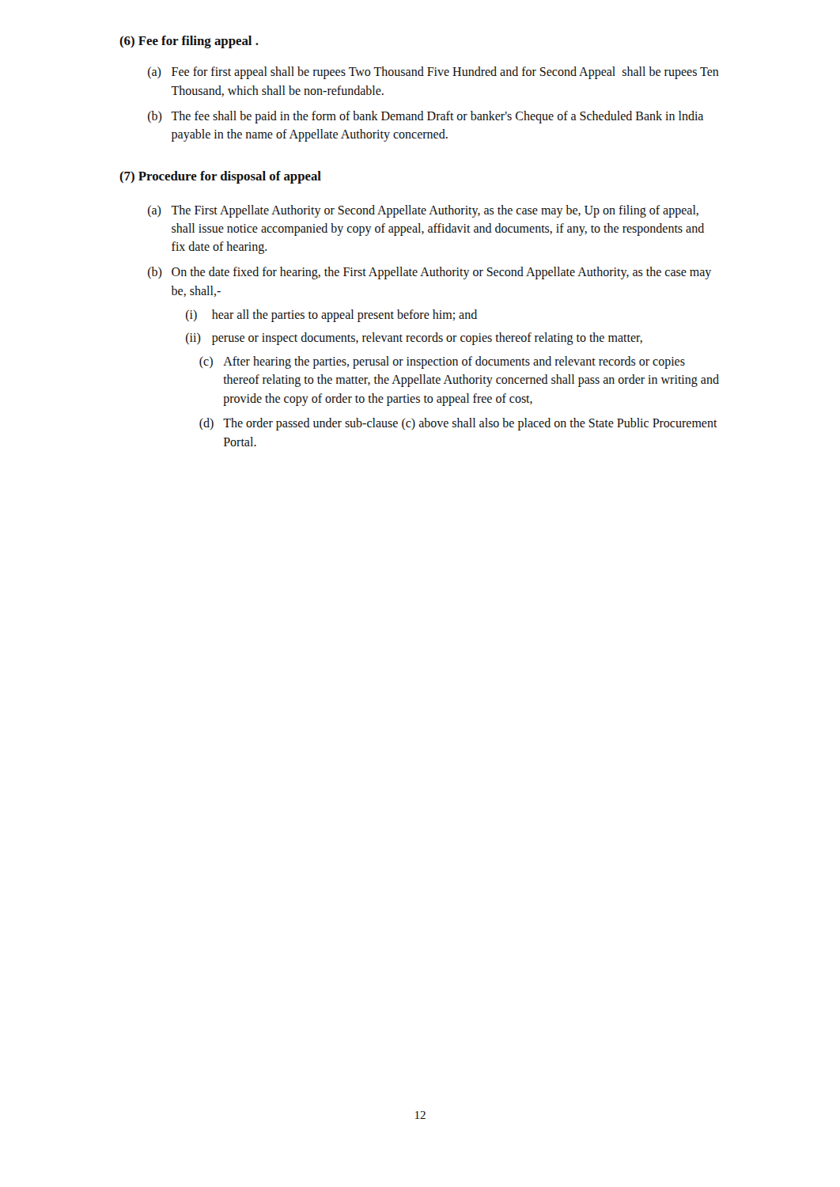(6) Fee for filing appeal .
(a) Fee for first appeal shall be rupees Two Thousand Five Hundred and for Second Appeal shall be rupees Ten Thousand, which shall be non-refundable.
(b) The fee shall be paid in the form of bank Demand Draft or banker's Cheque of a Scheduled Bank in lndia payable in the name of Appellate Authority concerned.
(7) Procedure for disposal of appeal
(a) The First Appellate Authority or Second Appellate Authority, as the case may be, Up on filing of appeal, shall issue notice accompanied by copy of appeal, affidavit and documents, if any, to the respondents and fix date of hearing.
(b) On the date fixed for hearing, the First Appellate Authority or Second Appellate Authority, as the case may be, shall,-
(i) hear all the parties to appeal present before him; and
(ii) peruse or inspect documents, relevant records or copies thereof relating to the matter,
(c) After hearing the parties, perusal or inspection of documents and relevant records or copies thereof relating to the matter, the Appellate Authority concerned shall pass an order in writing and provide the copy of order to the parties to appeal free of cost,
(d) The order passed under sub-clause (c) above shall also be placed on the State Public Procurement Portal.
12